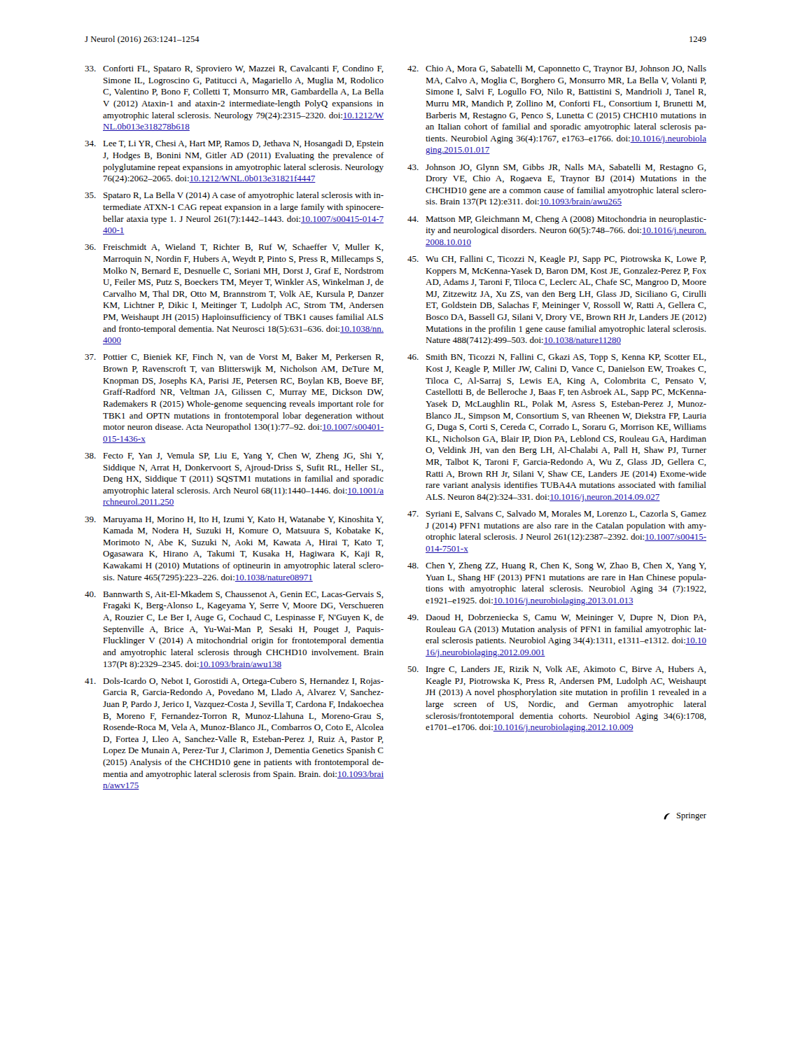J Neurol (2016) 263:1241–1254
1249
Conforti FL, Spataro R, Sproviero W, Mazzei R, Cavalcanti F, Condino F, Simone IL, Logroscino G, Patitucci A, Magariello A, Muglia M, Rodolico C, Valentino P, Bono F, Colletti T, Monsurro MR, Gambardella A, La Bella V (2012) Ataxin-1 and ataxin-2 intermediate-length PolyQ expansions in amyotrophic lateral sclerosis. Neurology 79(24):2315–2320. doi:10.1212/WNL.0b013e318278b618
Lee T, Li YR, Chesi A, Hart MP, Ramos D, Jethava N, Hosangadi D, Epstein J, Hodges B, Bonini NM, Gitler AD (2011) Evaluating the prevalence of polyglutamine repeat expansions in amyotrophic lateral sclerosis. Neurology 76(24):2062–2065. doi:10.1212/WNL.0b013e31821f4447
Spataro R, La Bella V (2014) A case of amyotrophic lateral sclerosis with intermediate ATXN-1 CAG repeat expansion in a large family with spinocerebellar ataxia type 1. J Neurol 261(7):1442–1443. doi:10.1007/s00415-014-7400-1
Freischmidt A, Wieland T, Richter B, Ruf W, Schaeffer V, Muller K, Marroquin N, Nordin F, Hubers A, Weydt P, Pinto S, Press R, Millecamps S, Molko N, Bernard E, Desnuelle C, Soriani MH, Dorst J, Graf E, Nordstrom U, Feiler MS, Putz S, Boeckers TM, Meyer T, Winkler AS, Winkelman J, de Carvalho M, Thal DR, Otto M, Brannstrom T, Volk AE, Kursula P, Danzer KM, Lichtner P, Dikic I, Meitinger T, Ludolph AC, Strom TM, Andersen PM, Weishaupt JH (2015) Haploinsufficiency of TBK1 causes familial ALS and fronto-temporal dementia. Nat Neurosci 18(5):631–636. doi:10.1038/nn.4000
Pottier C, Bieniek KF, Finch N, van de Vorst M, Baker M, Perkersen R, Brown P, Ravenscroft T, van Blitterswijk M, Nicholson AM, DeTure M, Knopman DS, Josephs KA, Parisi JE, Petersen RC, Boylan KB, Boeve BF, Graff-Radford NR, Veltman JA, Gilissen C, Murray ME, Dickson DW, Rademakers R (2015) Whole-genome sequencing reveals important role for TBK1 and OPTN mutations in frontotemporal lobar degeneration without motor neuron disease. Acta Neuropathol 130(1):77–92. doi:10.1007/s00401-015-1436-x
Fecto F, Yan J, Vemula SP, Liu E, Yang Y, Chen W, Zheng JG, Shi Y, Siddique N, Arrat H, Donkervoort S, Ajroud-Driss S, Sufit RL, Heller SL, Deng HX, Siddique T (2011) SQSTM1 mutations in familial and sporadic amyotrophic lateral sclerosis. Arch Neurol 68(11):1440–1446. doi:10.1001/archneurol.2011.250
Maruyama H, Morino H, Ito H, Izumi Y, Kato H, Watanabe Y, Kinoshita Y, Kamada M, Nodera H, Suzuki H, Komure O, Matsuura S, Kobatake K, Morimoto N, Abe K, Suzuki N, Aoki M, Kawata A, Hirai T, Kato T, Ogasawara K, Hirano A, Takumi T, Kusaka H, Hagiwara K, Kaji R, Kawakami H (2010) Mutations of optineurin in amyotrophic lateral sclerosis. Nature 465(7295):223–226. doi:10.1038/nature08971
Bannwarth S, Ait-El-Mkadem S, Chaussenot A, Genin EC, Lacas-Gervais S, Fragaki K, Berg-Alonso L, Kageyama Y, Serre V, Moore DG, Verschueren A, Rouzier C, Le Ber I, Auge G, Cochaud C, Lespinasse F, N'Guyen K, de Septenville A, Brice A, Yu-Wai-Man P, Sesaki H, Pouget J, Paquis-Flucklinger V (2014) A mitochondrial origin for frontotemporal dementia and amyotrophic lateral sclerosis through CHCHD10 involvement. Brain 137(Pt 8):2329–2345. doi:10.1093/brain/awu138
Dols-Icardo O, Nebot I, Gorostidi A, Ortega-Cubero S, Hernandez I, Rojas-Garcia R, Garcia-Redondo A, Povedano M, Llado A, Alvarez V, Sanchez-Juan P, Pardo J, Jerico I, Vazquez-Costa J, Sevilla T, Cardona F, Indakoechea B, Moreno F, Fernandez-Torron R, Munoz-Llahuna L, Moreno-Grau S, Rosende-Roca M, Vela A, Munoz-Blanco JL, Combarros O, Coto E, Alcolea D, Fortea J, Lleo A, Sanchez-Valle R, Esteban-Perez J, Ruiz A, Pastor P, Lopez De Munain A, Perez-Tur J, Clarimon J, Dementia Genetics Spanish C (2015) Analysis of the CHCHD10 gene in patients with frontotemporal dementia and amyotrophic lateral sclerosis from Spain. Brain. doi:10.1093/brain/awv175
Chio A, Mora G, Sabatelli M, Caponnetto C, Traynor BJ, Johnson JO, Nalls MA, Calvo A, Moglia C, Borghero G, Monsurro MR, La Bella V, Volanti P, Simone I, Salvi F, Logullo FO, Nilo R, Battistini S, Mandrioli J, Tanel R, Murru MR, Mandich P, Zollino M, Conforti FL, Consortium I, Brunetti M, Barberis M, Restagno G, Penco S, Lunetta C (2015) CHCH10 mutations in an Italian cohort of familial and sporadic amyotrophic lateral sclerosis patients. Neurobiol Aging 36(4):1767, e1763–e1766. doi:10.1016/j.neurobiolaging.2015.01.017
Johnson JO, Glynn SM, Gibbs JR, Nalls MA, Sabatelli M, Restagno G, Drory VE, Chio A, Rogaeva E, Traynor BJ (2014) Mutations in the CHCHD10 gene are a common cause of familial amyotrophic lateral sclerosis. Brain 137(Pt 12):e311. doi:10.1093/brain/awu265
Mattson MP, Gleichmann M, Cheng A (2008) Mitochondria in neuroplasticity and neurological disorders. Neuron 60(5):748–766. doi:10.1016/j.neuron.2008.10.010
Wu CH, Fallini C, Ticozzi N, Keagle PJ, Sapp PC, Piotrowska K, Lowe P, Koppers M, McKenna-Yasek D, Baron DM, Kost JE, Gonzalez-Perez P, Fox AD, Adams J, Taroni F, Tiloca C, Leclerc AL, Chafe SC, Mangroo D, Moore MJ, Zitzewitz JA, Xu ZS, van den Berg LH, Glass JD, Siciliano G, Cirulli ET, Goldstein DB, Salachas F, Meininger V, Rossoll W, Ratti A, Gellera C, Bosco DA, Bassell GJ, Silani V, Drory VE, Brown RH Jr, Landers JE (2012) Mutations in the profilin 1 gene cause familial amyotrophic lateral sclerosis. Nature 488(7412):499–503. doi:10.1038/nature11280
Smith BN, Ticozzi N, Fallini C, Gkazi AS, Topp S, Kenna KP, Scotter EL, Kost J, Keagle P, Miller JW, Calini D, Vance C, Danielson EW, Troakes C, Tiloca C, Al-Sarraj S, Lewis EA, King A, Colombrita C, Pensato V, Castellotti B, de Belleroche J, Baas F, ten Asbroek AL, Sapp PC, McKenna-Yasek D, McLaughlin RL, Polak M, Asress S, Esteban-Perez J, Munoz-Blanco JL, Simpson M, Consortium S, van Rheenen W, Diekstra FP, Lauria G, Duga S, Corti S, Cereda C, Corrado L, Soraru G, Morrison KE, Williams KL, Nicholson GA, Blair IP, Dion PA, Leblond CS, Rouleau GA, Hardiman O, Veldink JH, van den Berg LH, Al-Chalabi A, Pall H, Shaw PJ, Turner MR, Talbot K, Taroni F, Garcia-Redondo A, Wu Z, Glass JD, Gellera C, Ratti A, Brown RH Jr, Silani V, Shaw CE, Landers JE (2014) Exome-wide rare variant analysis identifies TUBA4A mutations associated with familial ALS. Neuron 84(2):324–331. doi:10.1016/j.neuron.2014.09.027
Syriani E, Salvans C, Salvado M, Morales M, Lorenzo L, Cazorla S, Gamez J (2014) PFN1 mutations are also rare in the Catalan population with amyotrophic lateral sclerosis. J Neurol 261(12):2387–2392. doi:10.1007/s00415-014-7501-x
Chen Y, Zheng ZZ, Huang R, Chen K, Song W, Zhao B, Chen X, Yang Y, Yuan L, Shang HF (2013) PFN1 mutations are rare in Han Chinese populations with amyotrophic lateral sclerosis. Neurobiol Aging 34 (7):1922, e1921–e1925. doi:10.1016/j.neurobiolaging.2013.01.013
Daoud H, Dobrzeniecka S, Camu W, Meininger V, Dupre N, Dion PA, Rouleau GA (2013) Mutation analysis of PFN1 in familial amyotrophic lateral sclerosis patients. Neurobiol Aging 34(4):1311, e1311–e1312. doi:10.1016/j.neurobiolaging.2012.09.001
Ingre C, Landers JE, Rizik N, Volk AE, Akimoto C, Birve A, Hubers A, Keagle PJ, Piotrowska K, Press R, Andersen PM, Ludolph AC, Weishaupt JH (2013) A novel phosphorylation site mutation in profilin 1 revealed in a large screen of US, Nordic, and German amyotrophic lateral sclerosis/frontotemporal dementia cohorts. Neurobiol Aging 34(6):1708, e1701–e1706. doi:10.1016/j.neurobiolaging.2012.10.009
Springer